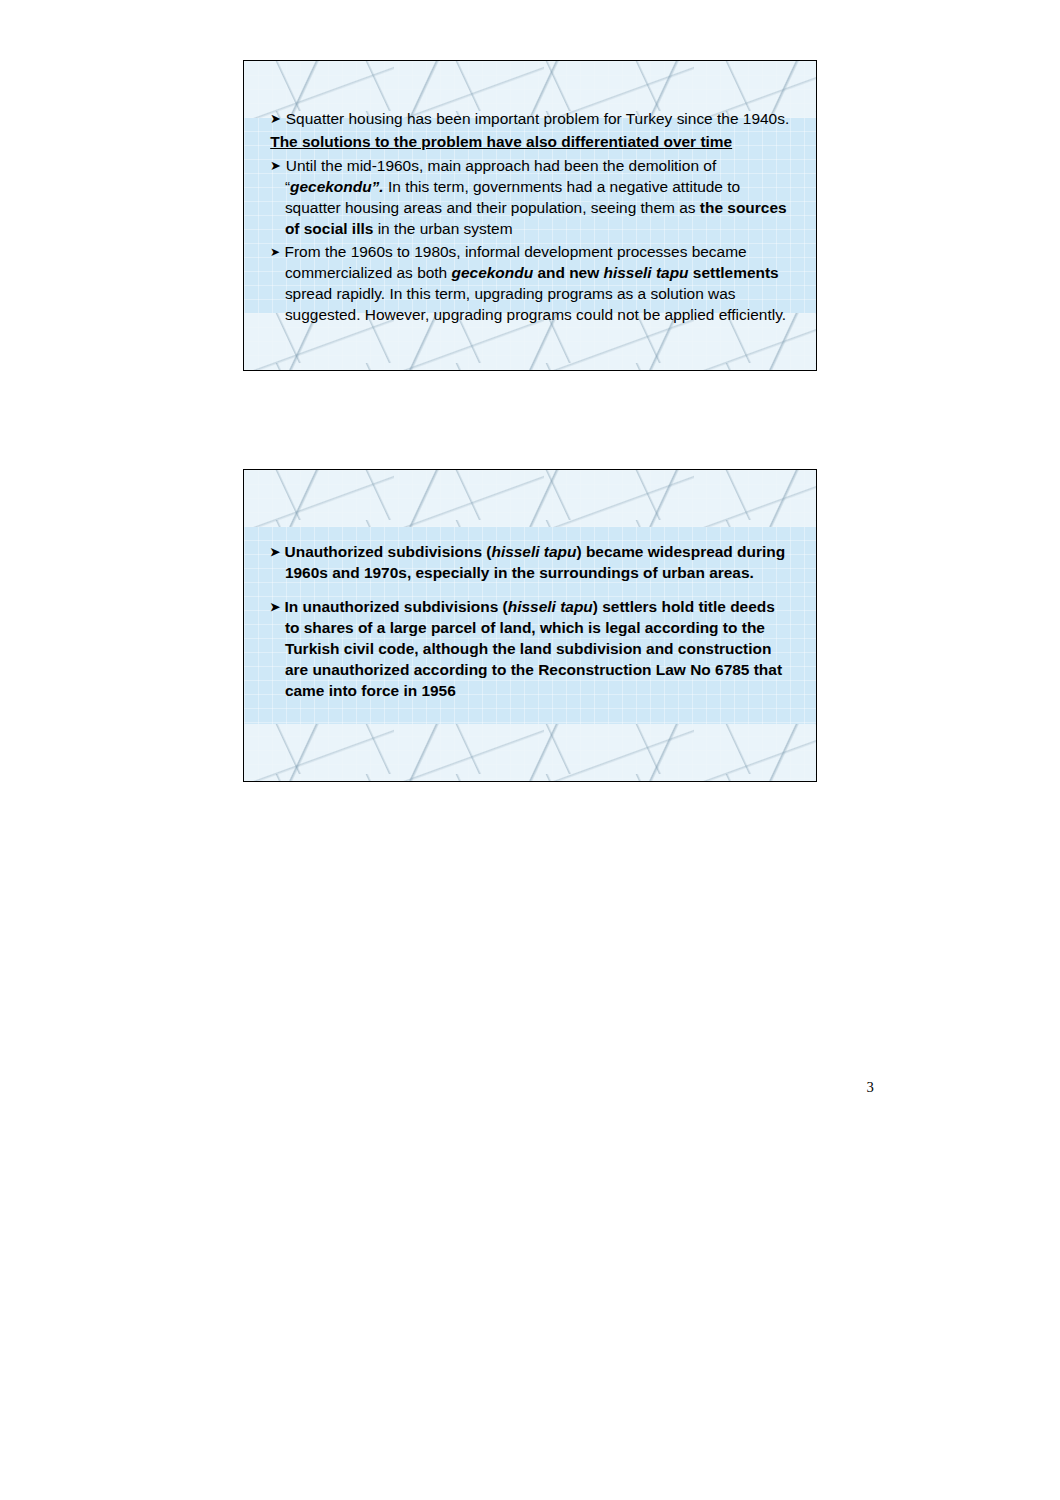Squatter housing has been important problem for Turkey since the 1940s.
The solutions to the problem have also differentiated over time
Until the mid-1960s, main approach had been the demolition of “gecekondu”. In this term, governments had a negative attitude to squatter housing areas and their population, seeing them as the sources of social ills in the urban system
From the 1960s to 1980s, informal development processes became commercialized as both gecekondu and new hisseli tapu settlements spread rapidly. In this term, upgrading programs as a solution was suggested. However, upgrading programs could not be applied efficiently.
Unauthorized subdivisions (hisseli tapu) became widespread during 1960s and 1970s, especially in the surroundings of urban areas.
In unauthorized subdivisions (hisseli tapu) settlers hold title deeds to shares of a large parcel of land, which is legal according to the Turkish civil code, although the land subdivision and construction are unauthorized according to the Reconstruction Law No 6785 that came into force in 1956
3